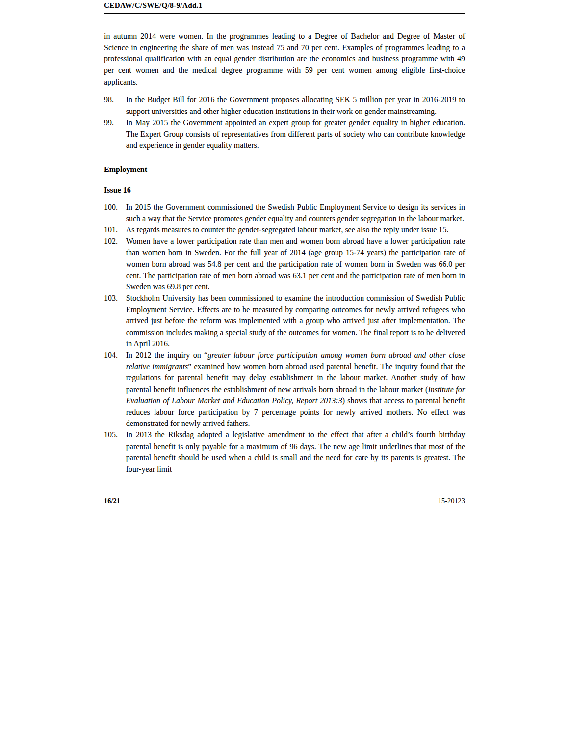CEDAW/C/SWE/Q/8-9/Add.1
in autumn 2014 were women. In the programmes leading to a Degree of Bachelor and Degree of Master of Science in engineering the share of men was instead 75 and 70 per cent. Examples of programmes leading to a professional qualification with an equal gender distribution are the economics and business programme with 49 per cent women and the medical degree programme with 59 per cent women among eligible first-choice applicants.
98. In the Budget Bill for 2016 the Government proposes allocating SEK 5 million per year in 2016-2019 to support universities and other higher education institutions in their work on gender mainstreaming.
99. In May 2015 the Government appointed an expert group for greater gender equality in higher education. The Expert Group consists of representatives from different parts of society who can contribute knowledge and experience in gender equality matters.
Employment
Issue 16
100. In 2015 the Government commissioned the Swedish Public Employment Service to design its services in such a way that the Service promotes gender equality and counters gender segregation in the labour market.
101. As regards measures to counter the gender-segregated labour market, see also the reply under issue 15.
102. Women have a lower participation rate than men and women born abroad have a lower participation rate than women born in Sweden. For the full year of 2014 (age group 15-74 years) the participation rate of women born abroad was 54.8 per cent and the participation rate of women born in Sweden was 66.0 per cent. The participation rate of men born abroad was 63.1 per cent and the participation rate of men born in Sweden was 69.8 per cent.
103. Stockholm University has been commissioned to examine the introduction commission of Swedish Public Employment Service. Effects are to be measured by comparing outcomes for newly arrived refugees who arrived just before the reform was implemented with a group who arrived just after implementation. The commission includes making a special study of the outcomes for women. The final report is to be delivered in April 2016.
104. In 2012 the inquiry on “greater labour force participation among women born abroad and other close relative immigrants” examined how women born abroad used parental benefit. The inquiry found that the regulations for parental benefit may delay establishment in the labour market. Another study of how parental benefit influences the establishment of new arrivals born abroad in the labour market (Institute for Evaluation of Labour Market and Education Policy, Report 2013:3) shows that access to parental benefit reduces labour force participation by 7 percentage points for newly arrived mothers. No effect was demonstrated for newly arrived fathers.
105. In 2013 the Riksdag adopted a legislative amendment to the effect that after a child’s fourth birthday parental benefit is only payable for a maximum of 96 days. The new age limit underlines that most of the parental benefit should be used when a child is small and the need for care by its parents is greatest. The four-year limit
16/21 15-20123